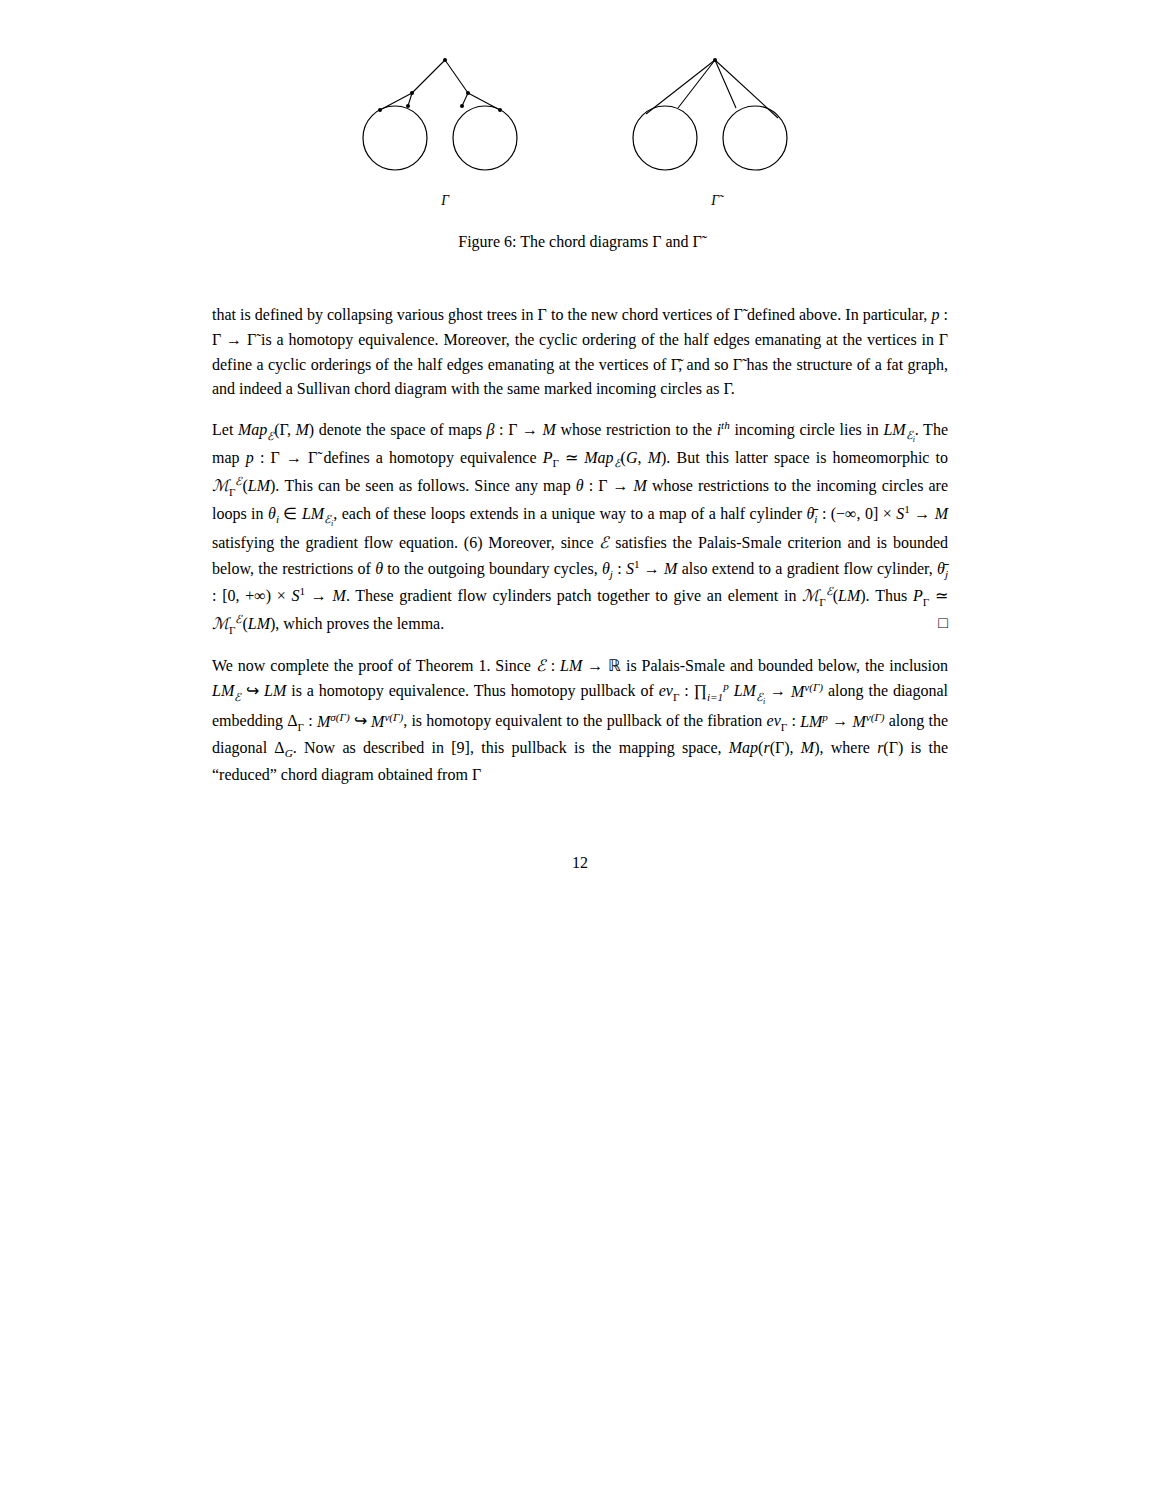Γ
Γ̃
Figure 6: The chord diagrams Γ and Γ̃
that is defined by collapsing various ghost trees in Γ to the new chord vertices of Γ̃ defined above. In particular, p : Γ → Γ̃ is a homotopy equivalence. Moreover, the cyclic ordering of the half edges emanating at the vertices in Γ define a cyclic orderings of the half edges emanating at the vertices of Γ̃, and so Γ̃ has the structure of a fat graph, and indeed a Sullivan chord diagram with the same marked incoming circles as Γ.
Let Mapℰ(Γ, M) denote the space of maps β : Γ → M whose restriction to the ith incoming circle lies in LMℰi. The map p : Γ → Γ̃ defines a homotopy equivalence PΓ ≃ Mapℰ(G, M). But this latter space is homeomorphic to ℳΓℰ(LM). This can be seen as follows. Since any map θ : Γ → M whose restrictions to the incoming circles are loops in θi ∈ LMℰi, each of these loops extends in a unique way to a map of a half cylinder θ̄i : (−∞, 0] × S1 → M satisfying the gradient flow equation. (6) Moreover, since ℰ satisfies the Palais-Smale criterion and is bounded below, the restrictions of θ to the outgoing boundary cycles, θj : S1 → M also extend to a gradient flow cylinder, θ̄j : [0, +∞) × S1 → M. These gradient flow cylinders patch together to give an element in ℳΓℰ(LM). Thus PΓ ≃ ℳΓℰ(LM), which proves the lemma. □
We now complete the proof of Theorem 1. Since ℰ : LM → ℝ is Palais-Smale and bounded below, the inclusion LMℰ ↪ LM is a homotopy equivalence. Thus homotopy pullback of evΓ : ∏i=1p LMℰi → Mv(Γ) along the diagonal embedding ΔΓ : Mσ(Γ) ↪ Mv(Γ), is homotopy equivalent to the pullback of the fibration evΓ : LMp → Mv(Γ) along the diagonal ΔG. Now as described in [9], this pullback is the mapping space, Map(r(Γ), M), where r(Γ) is the “reduced” chord diagram obtained from Γ
12